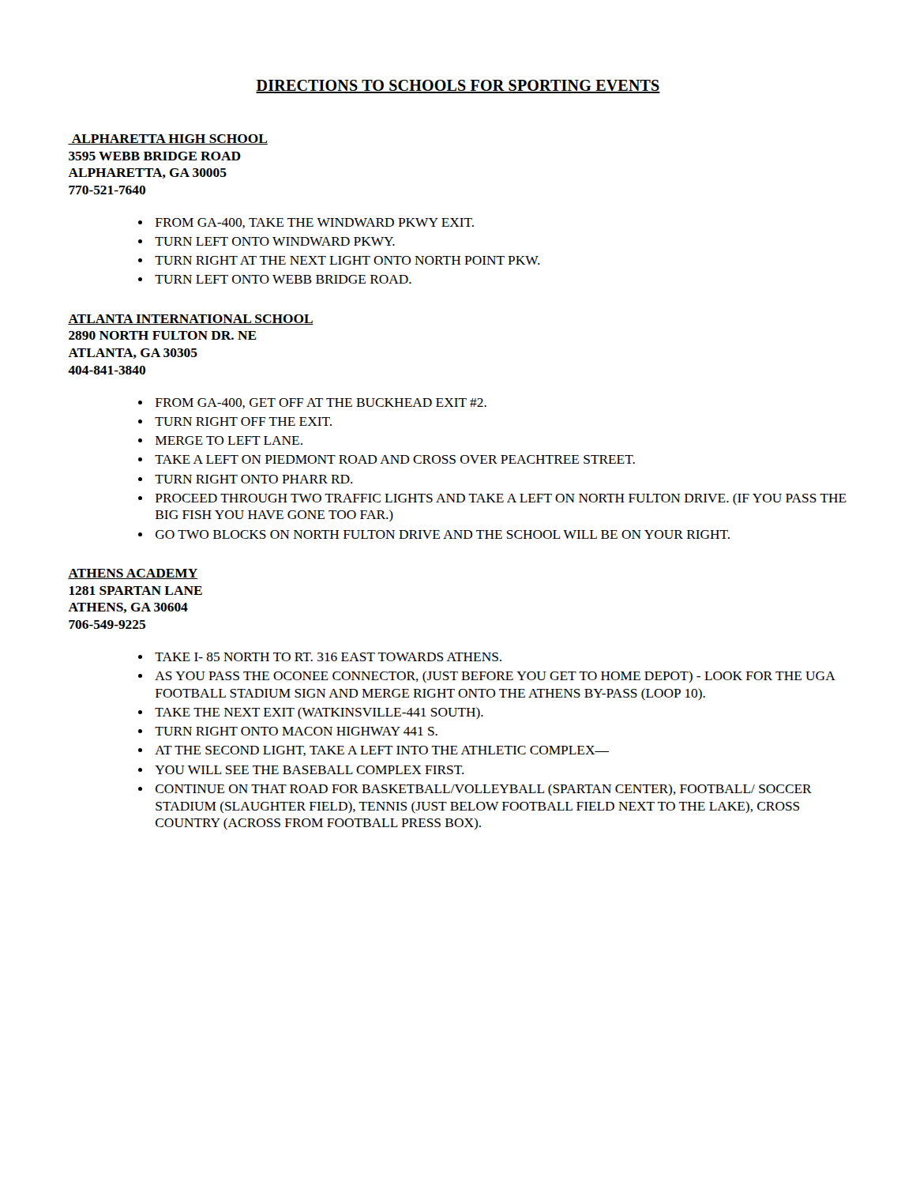DIRECTIONS TO SCHOOLS FOR SPORTING EVENTS
Alpharetta High School
3595 Webb Bridge Road
Alpharetta, GA 30005
770-521-7640
From GA-400, take the Windward Pkwy exit.
Turn left onto Windward Pkwy.
Turn right at the next light onto North Point Pkw.
Turn left onto Webb Bridge Road.
Atlanta International School
2890 North Fulton Dr. NE
Atlanta, GA 30305
404-841-3840
From GA-400, get off at the Buckhead exit #2.
Turn right off the exit.
Merge to left lane.
Take a left on Piedmont Road and cross over Peachtree Street.
Turn right onto Pharr Rd.
Proceed through two traffic lights and take a left on North Fulton Drive. (If you pass the big fish you have gone too far.)
Go two blocks on North Fulton Drive and the school will be on your right.
Athens Academy
1281 Spartan Lane
Athens, GA 30604
706-549-9225
Take I- 85 North to Rt. 316 East towards Athens.
As you pass the Oconee Connector, (just before you get to Home Depot) - look for the UGA Football Stadium sign and merge right onto the Athens By-Pass (Loop 10).
Take the next exit (Watkinsville-441 South).
Turn right onto Macon Highway 441 S.
At the second light, take a left into the Athletic Complex—
You will see the baseball complex first.
Continue on that road for basketball/volleyball (Spartan Center), football/ soccer stadium (Slaughter Field), tennis (just below football field next to the lake), cross country (across from football press box).